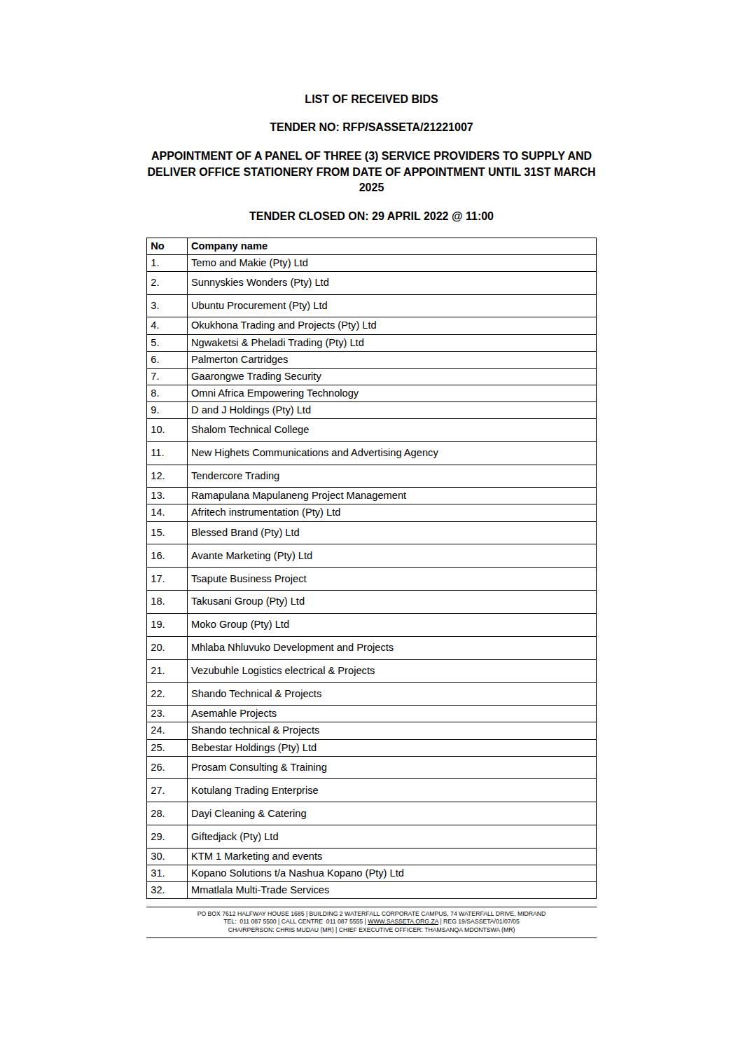LIST OF RECEIVED BIDS
TENDER NO: RFP/SASSETA/21221007
APPOINTMENT OF A PANEL OF THREE (3) SERVICE PROVIDERS TO SUPPLY AND DELIVER OFFICE STATIONERY FROM DATE OF APPOINTMENT UNTIL 31ST MARCH 2025
TENDER CLOSED ON: 29 APRIL 2022 @ 11:00
| No | Company name |
| --- | --- |
| 1. | Temo and Makie (Pty) Ltd |
| 2. | Sunnyskies Wonders (Pty) Ltd |
| 3. | Ubuntu Procurement (Pty) Ltd |
| 4. | Okukhona Trading and Projects (Pty) Ltd |
| 5. | Ngwaketsi & Pheladi Trading (Pty) Ltd |
| 6. | Palmerton Cartridges |
| 7. | Gaarongwe Trading Security |
| 8. | Omni Africa Empowering Technology |
| 9. | D and J Holdings (Pty) Ltd |
| 10. | Shalom Technical College |
| 11. | New Highets Communications and Advertising Agency |
| 12. | Tendercore Trading |
| 13. | Ramapulana Mapulaneng Project Management |
| 14. | Afritech instrumentation (Pty) Ltd |
| 15. | Blessed Brand (Pty) Ltd |
| 16. | Avante Marketing (Pty) Ltd |
| 17. | Tsapute Business Project |
| 18. | Takusani Group (Pty) Ltd |
| 19. | Moko Group (Pty) Ltd |
| 20. | Mhlaba Nhluvuko Development and Projects |
| 21. | Vezubuhle Logistics electrical & Projects |
| 22. | Shando Technical & Projects |
| 23. | Asemahle Projects |
| 24. | Shando technical & Projects |
| 25. | Bebestar Holdings (Pty) Ltd |
| 26. | Prosam Consulting & Training |
| 27. | Kotulang Trading Enterprise |
| 28. | Dayi Cleaning & Catering |
| 29. | Giftedjack (Pty) Ltd |
| 30. | KTM 1 Marketing and events |
| 31. | Kopano Solutions t/a Nashua Kopano (Pty) Ltd |
| 32. | Mmatlala Multi-Trade Services |
PO BOX 7612 HALFWAY HOUSE 1685 | BUILDING 2 WATERFALL CORPORATE CAMPUS, 74 WATERFALL DRIVE, MIDRAND
TEL: 011 087 5500 | CALL CENTRE 011 087 5555 | WWW.SASSETA.ORG.ZA | REG 19/SASSETA/01/07/05
CHAIRPERSON: CHRIS MUDAU (MR) | CHIEF EXECUTIVE OFFICER: THAMSANQA MDONTSWA (MR)